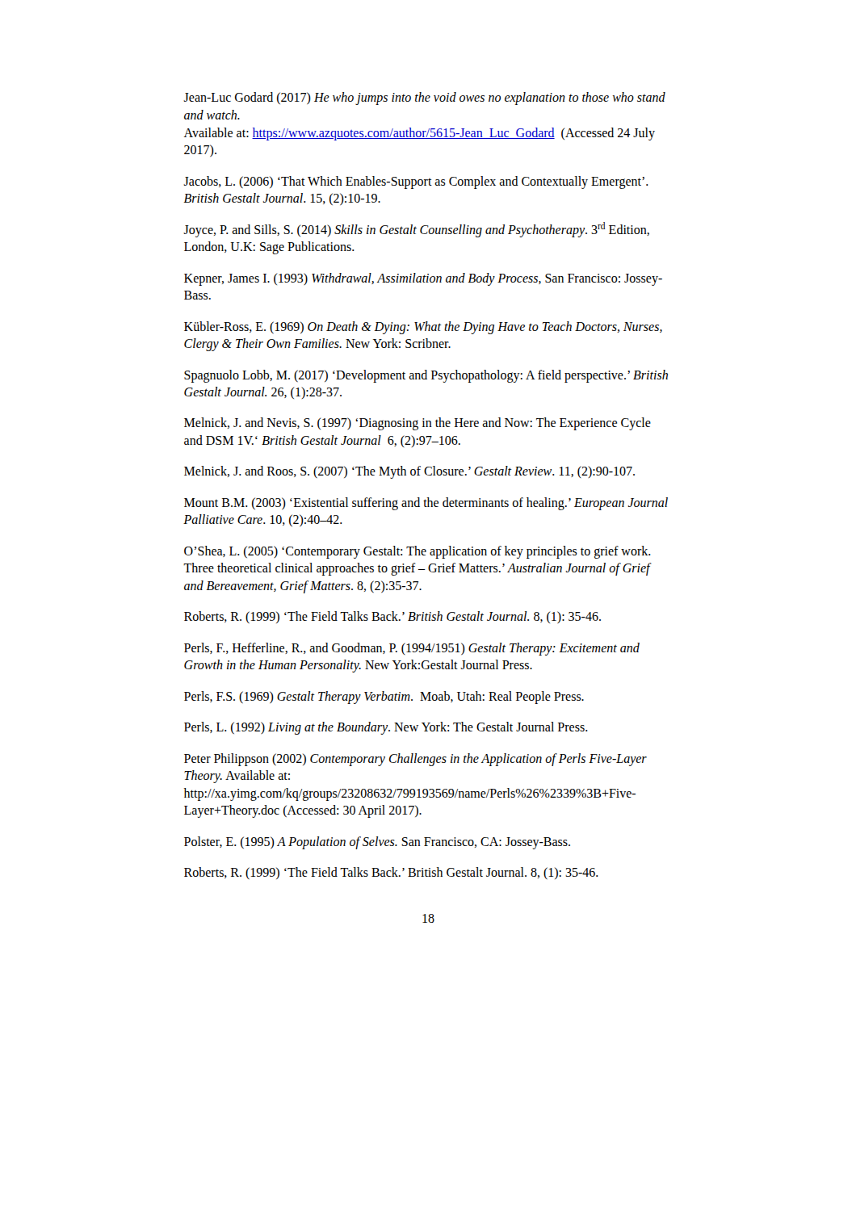Jean-Luc Godard (2017) He who jumps into the void owes no explanation to those who stand and watch.
Available at: https://www.azquotes.com/author/5615-Jean_Luc_Godard (Accessed 24 July 2017).
Jacobs, L. (2006) ‘That Which Enables-Support as Complex and Contextually Emergent’. British Gestalt Journal. 15, (2):10-19.
Joyce, P. and Sills, S. (2014) Skills in Gestalt Counselling and Psychotherapy. 3rd Edition, London, U.K: Sage Publications.
Kepner, James I. (1993) Withdrawal, Assimilation and Body Process, San Francisco: Jossey-Bass.
Kübler-Ross, E. (1969) On Death & Dying: What the Dying Have to Teach Doctors, Nurses, Clergy & Their Own Families. New York: Scribner.
Spagnuolo Lobb, M. (2017) ‘Development and Psychopathology: A field perspective.’ British Gestalt Journal. 26, (1):28-37.
Melnick, J. and Nevis, S. (1997) ‘Diagnosing in the Here and Now: The Experience Cycle and DSM 1V.‘ British Gestalt Journal 6, (2):97–106.
Melnick, J. and Roos, S. (2007) ‘The Myth of Closure.’ Gestalt Review. 11, (2):90-107.
Mount B.M. (2003) ‘Existential suffering and the determinants of healing.’ European Journal Palliative Care. 10, (2):40–42.
O’Shea, L. (2005) ‘Contemporary Gestalt: The application of key principles to grief work. Three theoretical clinical approaches to grief – Grief Matters.’ Australian Journal of Grief and Bereavement, Grief Matters. 8, (2):35-37.
Roberts, R. (1999) ‘The Field Talks Back.’ British Gestalt Journal. 8, (1): 35-46.
Perls, F., Hefferline, R., and Goodman, P. (1994/1951) Gestalt Therapy: Excitement and Growth in the Human Personality. New York:Gestalt Journal Press.
Perls, F.S. (1969) Gestalt Therapy Verbatim. Moab, Utah: Real People Press.
Perls, L. (1992) Living at the Boundary. New York: The Gestalt Journal Press.
Peter Philippson (2002) Contemporary Challenges in the Application of Perls Five-Layer Theory. Available at: http://xa.yimg.com/kq/groups/23208632/799193569/name/Perls%26%2339%3B+Five-Layer+Theory.doc (Accessed: 30 April 2017).
Polster, E. (1995) A Population of Selves. San Francisco, CA: Jossey-Bass.
Roberts, R. (1999) ‘The Field Talks Back.’ British Gestalt Journal. 8, (1): 35-46.
18